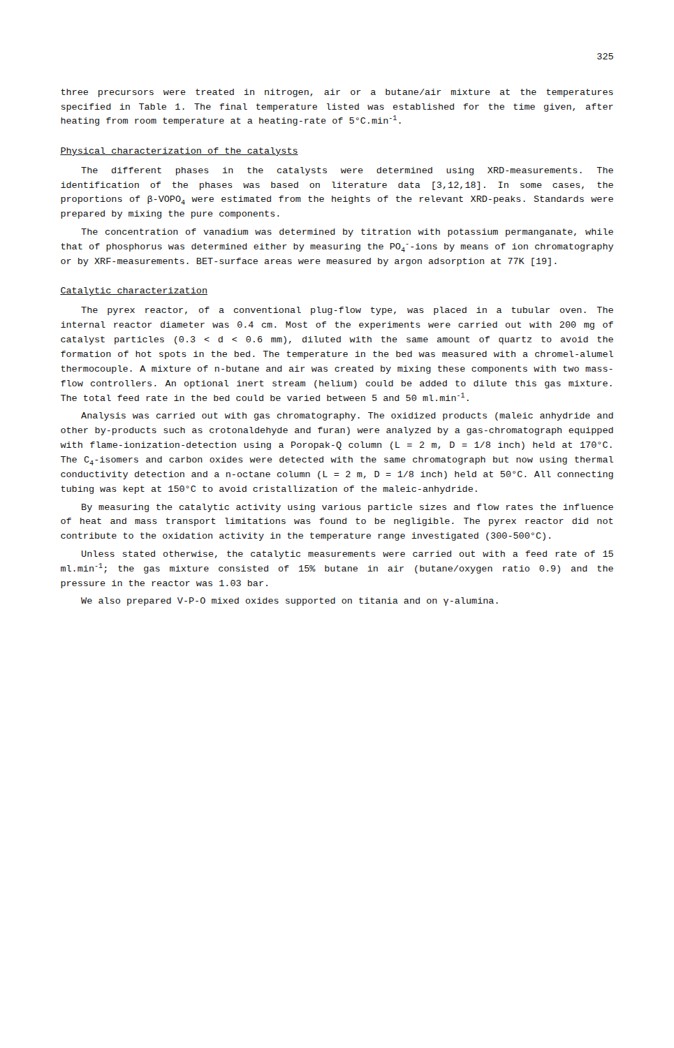325
three precursors were treated in nitrogen, air or a butane/air mixture at the temperatures specified in Table 1. The final temperature listed was established for the time given, after heating from room temperature at a heating-rate of 5°C.min-1.
Physical characterization of the catalysts
The different phases in the catalysts were determined using XRD-measurements. The identification of the phases was based on literature data [3,12,18]. In some cases, the proportions of β-VOPO4 were estimated from the heights of the relevant XRD-peaks. Standards were prepared by mixing the pure components.
The concentration of vanadium was determined by titration with potassium permanganate, while that of phosphorus was determined either by measuring the PO4--ions by means of ion chromatography or by XRF-measurements. BET-surface areas were measured by argon adsorption at 77K [19].
Catalytic characterization
The pyrex reactor, of a conventional plug-flow type, was placed in a tubular oven. The internal reactor diameter was 0.4 cm. Most of the experiments were carried out with 200 mg of catalyst particles (0.3 < d < 0.6 mm), diluted with the same amount of quartz to avoid the formation of hot spots in the bed. The temperature in the bed was measured with a chromel-alumel thermocouple. A mixture of n-butane and air was created by mixing these components with two mass-flow controllers. An optional inert stream (helium) could be added to dilute this gas mixture. The total feed rate in the bed could be varied between 5 and 50 ml.min-1.
Analysis was carried out with gas chromatography. The oxidized products (maleic anhydride and other by-products such as crotonaldehyde and furan) were analyzed by a gas-chromatograph equipped with flame-ionization-detection using a Poropak-Q column (L = 2 m, D = 1/8 inch) held at 170°C. The C4-isomers and carbon oxides were detected with the same chromatograph but now using thermal conductivity detection and a n-octane column (L = 2 m, D = 1/8 inch) held at 50°C. All connecting tubing was kept at 150°C to avoid cristallization of the maleic-anhydride.
By measuring the catalytic activity using various particle sizes and flow rates the influence of heat and mass transport limitations was found to be negligible. The pyrex reactor did not contribute to the oxidation activity in the temperature range investigated (300-500°C).
Unless stated otherwise, the catalytic measurements were carried out with a feed rate of 15 ml.min-1; the gas mixture consisted of 15% butane in air (butane/oxygen ratio 0.9) and the pressure in the reactor was 1.03 bar.
We also prepared V-P-O mixed oxides supported on titania and on γ-alumina.